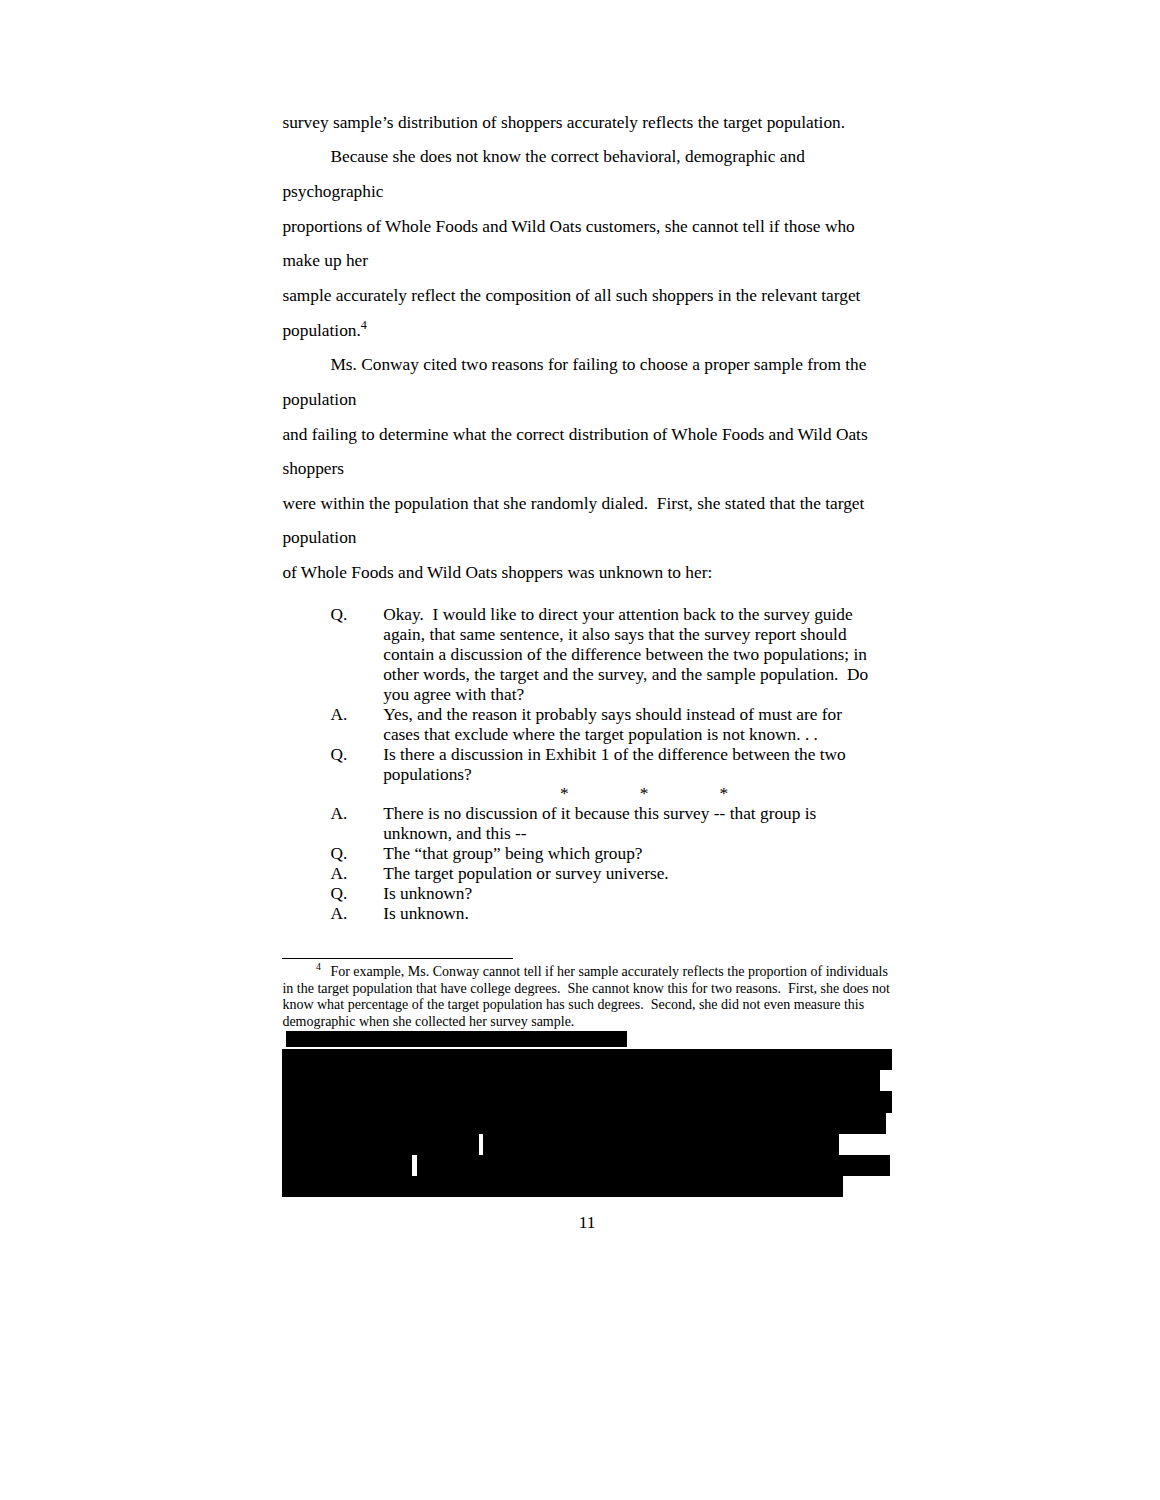survey sample’s distribution of shoppers accurately reflects the target population.
Because she does not know the correct behavioral, demographic and psychographic
proportions of Whole Foods and Wild Oats customers, she cannot tell if those who make up her
sample accurately reflect the composition of all such shoppers in the relevant target population.4
Ms. Conway cited two reasons for failing to choose a proper sample from the population
and failing to determine what the correct distribution of Whole Foods and Wild Oats shoppers
were within the population that she randomly dialed. First, she stated that the target population
of Whole Foods and Wild Oats shoppers was unknown to her:
Q.
Okay. I would like to direct your attention back to the survey guide again, that same sentence, it also says that the survey report should contain a discussion of the difference between the two populations; in other words, the target and the survey, and the sample population. Do you agree with that?
A.
Yes, and the reason it probably says should instead of must are for cases that exclude where the target population is not known. . .
Q.
Is there a discussion in Exhibit 1 of the difference between the two populations?
* * *
A.
There is no discussion of it because this survey -- that group is unknown, and this --
Q.
The “that group” being which group?
A.
The target population or survey universe.
Q.
Is unknown?
A.
Is unknown.
4 For example, Ms. Conway cannot tell if her sample accurately reflects the proportion of individuals in the target population that have college degrees. She cannot know this for two reasons. First, she does not know what percentage of the target population has such degrees. Second, she did not even measure this demographic when she collected her survey sample.
11